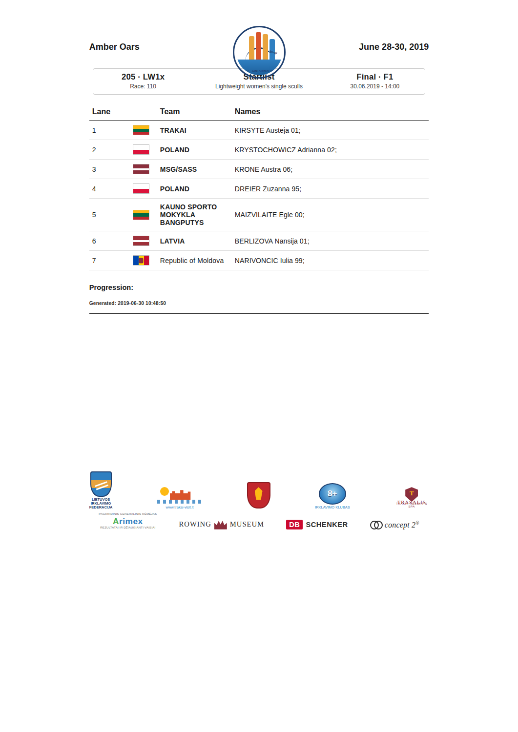Regata · Gintariniai Irklai
29-oji
Amber Oars
June 28-30, 2019
205 · LW1x
Race: 110
Startlist
Lightweight women's single sculls
Final · F1
30.06.2019 - 14:00
| Lane | | Team | Names |
| --- | --- | --- | --- |
| 1 | | TRAKAI | KIRSYTE Austeja 01; |
| 2 | | POLAND | KRYSTOCHOWICZ Adrianna 02; |
| 3 | | MSG/SASS | KRONE Austra 06; |
| 4 | | POLAND | DREIER Zuzanna 95; |
| 5 | | KAUNO SPORTO MOKYKLA BANGPUTYS | MAIZVILAITE Egle 00; |
| 6 | | LATVIA | BERLIZOVA Nansija 01; |
| 7 | | Republic of Moldova | NARIVONCIC Iulia 99; |
Progression:
Generated: 2019-06-30 10:48:50
LIETUVOS
IRKLAVIMO
FEDERACIJA
www.trakai-visit.lt
8+
IRKLAVIMO KLUBAS
T
TRASALIS
TRAKAI RESORT & SPA
PAGRINDINIS GENERALINIS RĖMĖJAS
Arimex
REZULTATAI IR DŽIAUGIANTI VAISIAI
ROWING MUSEUM
DB SCHENKER
concept 2®